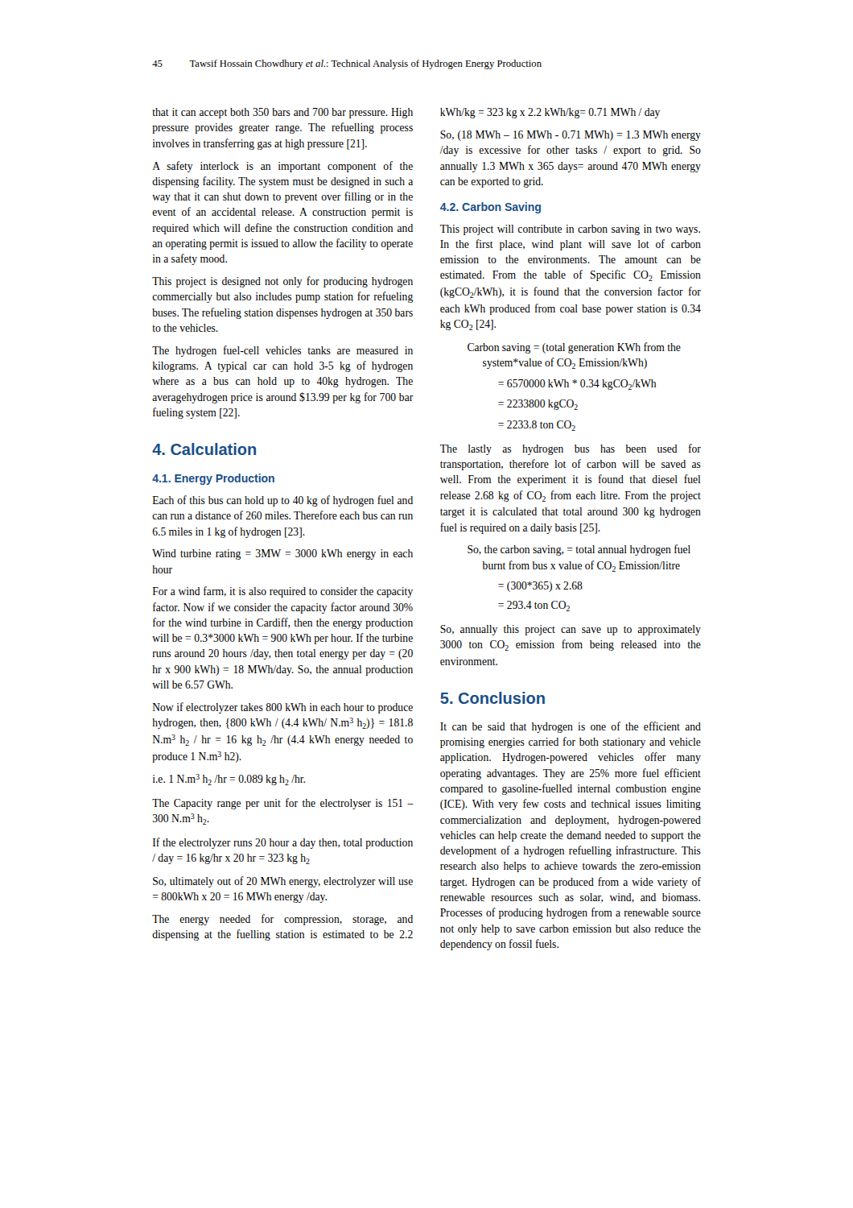45 Tawsif Hossain Chowdhury et al.: Technical Analysis of Hydrogen Energy Production
that it can accept both 350 bars and 700 bar pressure. High pressure provides greater range. The refuelling process involves in transferring gas at high pressure [21].
A safety interlock is an important component of the dispensing facility. The system must be designed in such a way that it can shut down to prevent over filling or in the event of an accidental release. A construction permit is required which will define the construction condition and an operating permit is issued to allow the facility to operate in a safety mood.
This project is designed not only for producing hydrogen commercially but also includes pump station for refueling buses. The refueling station dispenses hydrogen at 350 bars to the vehicles.
The hydrogen fuel-cell vehicles tanks are measured in kilograms. A typical car can hold 3-5 kg of hydrogen where as a bus can hold up to 40kg hydrogen. The averagehydrogen price is around $13.99 per kg for 700 bar fueling system [22].
4. Calculation
4.1. Energy Production
Each of this bus can hold up to 40 kg of hydrogen fuel and can run a distance of 260 miles. Therefore each bus can run 6.5 miles in 1 kg of hydrogen [23].
Wind turbine rating = 3MW = 3000 kWh energy in each hour
For a wind farm, it is also required to consider the capacity factor. Now if we consider the capacity factor around 30% for the wind turbine in Cardiff, then the energy production will be = 0.3*3000 kWh = 900 kWh per hour. If the turbine runs around 20 hours /day, then total energy per day = (20 hr x 900 kWh) = 18 MWh/day. So, the annual production will be 6.57 GWh.
Now if electrolyzer takes 800 kWh in each hour to produce hydrogen, then, {800 kWh / (4.4 kWh/ N.m3 h2)} = 181.8 N.m3 h2 / hr = 16 kg h2 /hr (4.4 kWh energy needed to produce 1 N.m3 h2).
i.e. 1 N.m3 h2 /hr = 0.089 kg h2 /hr.
The Capacity range per unit for the electrolyser is 151 – 300 N.m3 h2.
If the electrolyzer runs 20 hour a day then, total production / day = 16 kg/hr x 20 hr = 323 kg h2
So, ultimately out of 20 MWh energy, electrolyzer will use = 800kWh x 20 = 16 MWh energy /day.
The energy needed for compression, storage, and dispensing at the fuelling station is estimated to be 2.2 kWh/kg = 323 kg x 2.2 kWh/kg= 0.71 MWh / day
So, (18 MWh – 16 MWh - 0.71 MWh) = 1.3 MWh energy /day is excessive for other tasks / export to grid. So annually 1.3 MWh x 365 days= around 470 MWh energy can be exported to grid.
4.2. Carbon Saving
This project will contribute in carbon saving in two ways. In the first place, wind plant will save lot of carbon emission to the environments. The amount can be estimated. From the table of Specific CO2 Emission (kgCO2/kWh), it is found that the conversion factor for each kWh produced from coal base power station is 0.34 kg CO2 [24].
Carbon saving = (total generation KWh from the system*value of CO2 Emission/kWh) = 6570000 kWh * 0.34 kgCO2/kWh = 2233800 kgCO2 = 2233.8 ton CO2
The lastly as hydrogen bus has been used for transportation, therefore lot of carbon will be saved as well. From the experiment it is found that diesel fuel release 2.68 kg of CO2 from each litre. From the project target it is calculated that total around 300 kg hydrogen fuel is required on a daily basis [25].
So, the carbon saving, = total annual hydrogen fuel burnt from bus x value of CO2 Emission/litre = (300*365) x 2.68 = 293.4 ton CO2
So, annually this project can save up to approximately 3000 ton CO2 emission from being released into the environment.
5. Conclusion
It can be said that hydrogen is one of the efficient and promising energies carried for both stationary and vehicle application. Hydrogen-powered vehicles offer many operating advantages. They are 25% more fuel efficient compared to gasoline-fuelled internal combustion engine (ICE). With very few costs and technical issues limiting commercialization and deployment, hydrogen-powered vehicles can help create the demand needed to support the development of a hydrogen refuelling infrastructure. This research also helps to achieve towards the zero-emission target. Hydrogen can be produced from a wide variety of renewable resources such as solar, wind, and biomass. Processes of producing hydrogen from a renewable source not only help to save carbon emission but also reduce the dependency on fossil fuels.